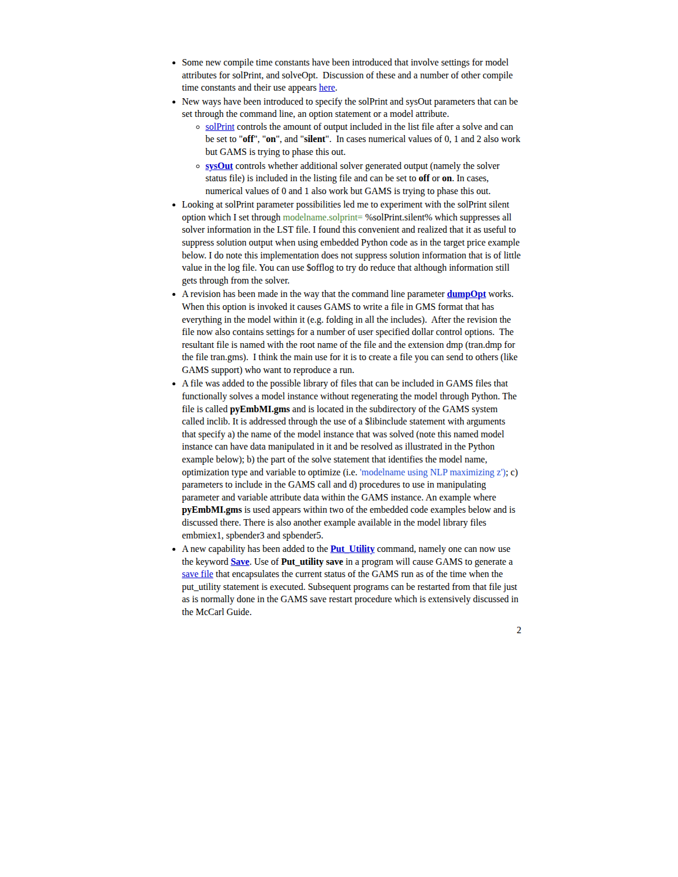Some new compile time constants have been introduced that involve settings for model attributes for solPrint, and solveOpt. Discussion of these and a number of other compile time constants and their use appears here.
New ways have been introduced to specify the solPrint and sysOut parameters that can be set through the command line, an option statement or a model attribute.
solPrint controls the amount of output included in the list file after a solve and can be set to "off", "on", and "silent". In cases numerical values of 0, 1 and 2 also work but GAMS is trying to phase this out.
sysOut controls whether additional solver generated output (namely the solver status file) is included in the listing file and can be set to off or on. In cases, numerical values of 0 and 1 also work but GAMS is trying to phase this out.
Looking at solPrint parameter possibilities led me to experiment with the solPrint silent option which I set through modelname.solprint= %solPrint.silent% which suppresses all solver information in the LST file. I found this convenient and realized that it as useful to suppress solution output when using embedded Python code as in the target price example below. I do note this implementation does not suppress solution information that is of little value in the log file. You can use $offlog to try do reduce that although information still gets through from the solver.
A revision has been made in the way that the command line parameter dumpOpt works. When this option is invoked it causes GAMS to write a file in GMS format that has everything in the model within it (e.g. folding in all the includes). After the revision the file now also contains settings for a number of user specified dollar control options. The resultant file is named with the root name of the file and the extension dmp (tran.dmp for the file tran.gms). I think the main use for it is to create a file you can send to others (like GAMS support) who want to reproduce a run.
A file was added to the possible library of files that can be included in GAMS files that functionally solves a model instance without regenerating the model through Python. The file is called pyEmbMI.gms and is located in the subdirectory of the GAMS system called inclib. It is addressed through the use of a $libinclude statement with arguments that specify a) the name of the model instance that was solved (note this named model instance can have data manipulated in it and be resolved as illustrated in the Python example below); b) the part of the solve statement that identifies the model name, optimization type and variable to optimize (i.e. 'modelname using NLP maximizing z'); c) parameters to include in the GAMS call and d) procedures to use in manipulating parameter and variable attribute data within the GAMS instance. An example where pyEmbMI.gms is used appears within two of the embedded code examples below and is discussed there. There is also another example available in the model library files embmiex1, spbender3 and spbender5.
A new capability has been added to the Put_Utility command, namely one can now use the keyword Save. Use of Put_utility save in a program will cause GAMS to generate a save file that encapsulates the current status of the GAMS run as of the time when the put_utility statement is executed. Subsequent programs can be restarted from that file just as is normally done in the GAMS save restart procedure which is extensively discussed in the McCarl Guide.
2